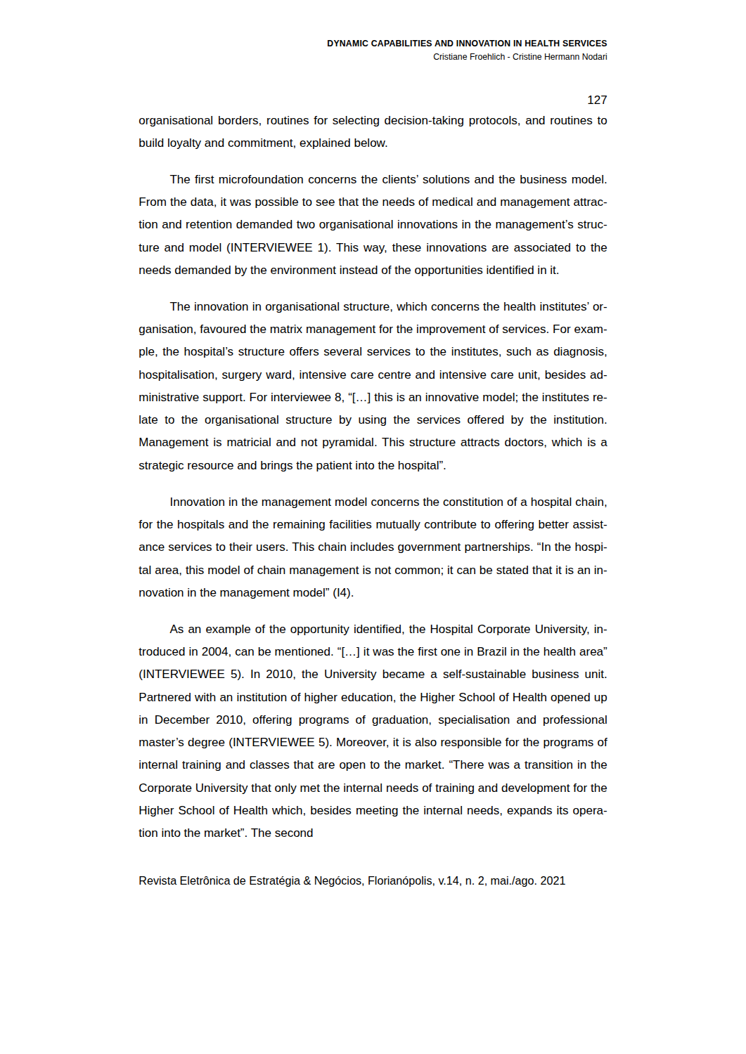Dynamic Capabilities and Innovation in Health Services
Cristiane Froehlich - Cristine Hermann Nodari
127
organisational borders, routines for selecting decision-taking protocols, and routines to build loyalty and commitment, explained below.
The first microfoundation concerns the clients’ solutions and the business model. From the data, it was possible to see that the needs of medical and management attraction and retention demanded two organisational innovations in the management’s structure and model (INTERVIEWEE 1). This way, these innovations are associated to the needs demanded by the environment instead of the opportunities identified in it.
The innovation in organisational structure, which concerns the health institutes’ organisation, favoured the matrix management for the improvement of services. For example, the hospital’s structure offers several services to the institutes, such as diagnosis, hospitalisation, surgery ward, intensive care centre and intensive care unit, besides administrative support. For interviewee 8, “[…] this is an innovative model; the institutes relate to the organisational structure by using the services offered by the institution. Management is matricial and not pyramidal. This structure attracts doctors, which is a strategic resource and brings the patient into the hospital”.
Innovation in the management model concerns the constitution of a hospital chain, for the hospitals and the remaining facilities mutually contribute to offering better assistance services to their users. This chain includes government partnerships. “In the hospital area, this model of chain management is not common; it can be stated that it is an innovation in the management model” (I4).
As an example of the opportunity identified, the Hospital Corporate University, introduced in 2004, can be mentioned. “[…] it was the first one in Brazil in the health area” (INTERVIEWEE 5). In 2010, the University became a self-sustainable business unit. Partnered with an institution of higher education, the Higher School of Health opened up in December 2010, offering programs of graduation, specialisation and professional master’s degree (INTERVIEWEE 5). Moreover, it is also responsible for the programs of internal training and classes that are open to the market. “There was a transition in the Corporate University that only met the internal needs of training and development for the Higher School of Health which, besides meeting the internal needs, expands its operation into the market”. The second
Revista Eletrônica de Estratégia & Negócios, Florianópolis, v.14, n. 2, mai./ago. 2021